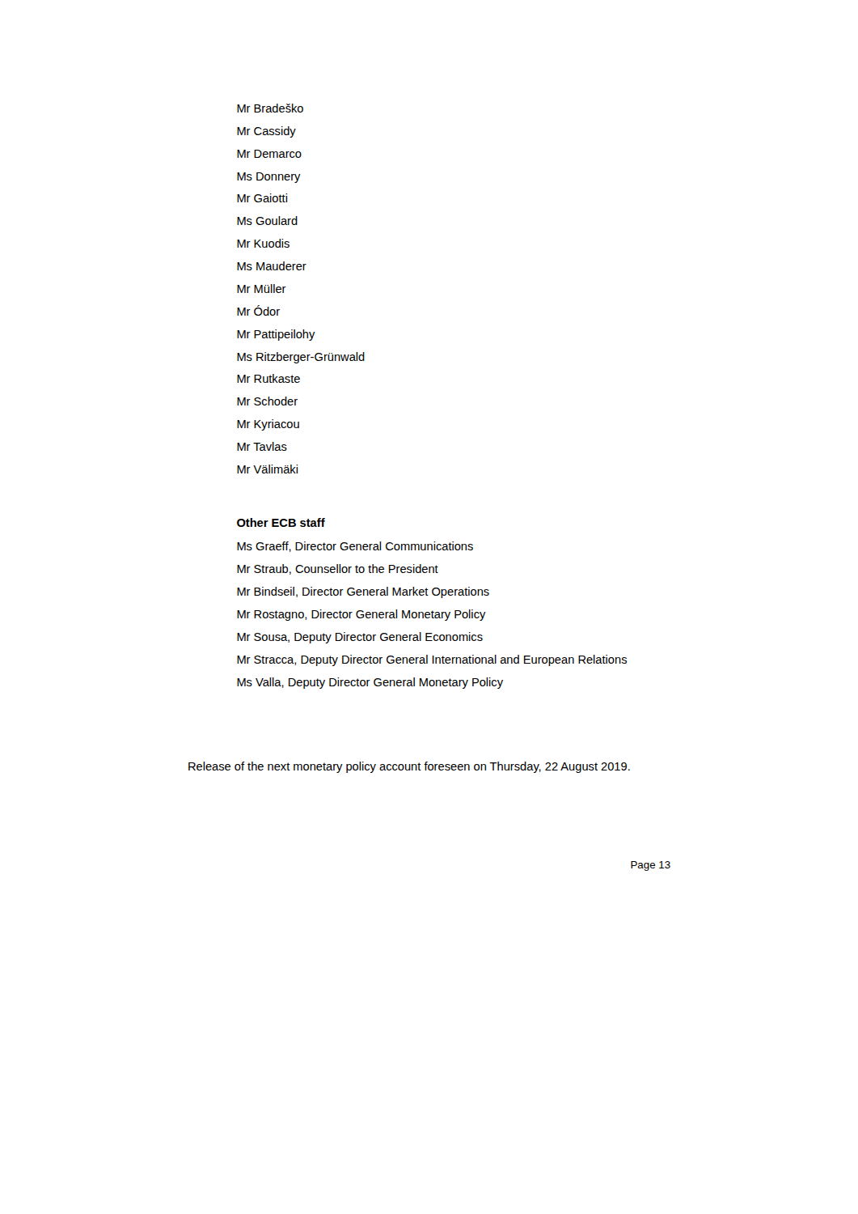Mr Bradeško
Mr Cassidy
Mr Demarco
Ms Donnery
Mr Gaiotti
Ms Goulard
Mr Kuodis
Ms Mauderer
Mr Müller
Mr Ódor
Mr Pattipeilohy
Ms Ritzberger-Grünwald
Mr Rutkaste
Mr Schoder
Mr Kyriacou
Mr Tavlas
Mr Välimäki
Other ECB staff
Ms Graeff, Director General Communications
Mr Straub, Counsellor to the President
Mr Bindseil, Director General Market Operations
Mr Rostagno, Director General Monetary Policy
Mr Sousa, Deputy Director General Economics
Mr Stracca, Deputy Director General International and European Relations
Ms Valla, Deputy Director General Monetary Policy
Release of the next monetary policy account foreseen on Thursday, 22 August 2019.
Page 13